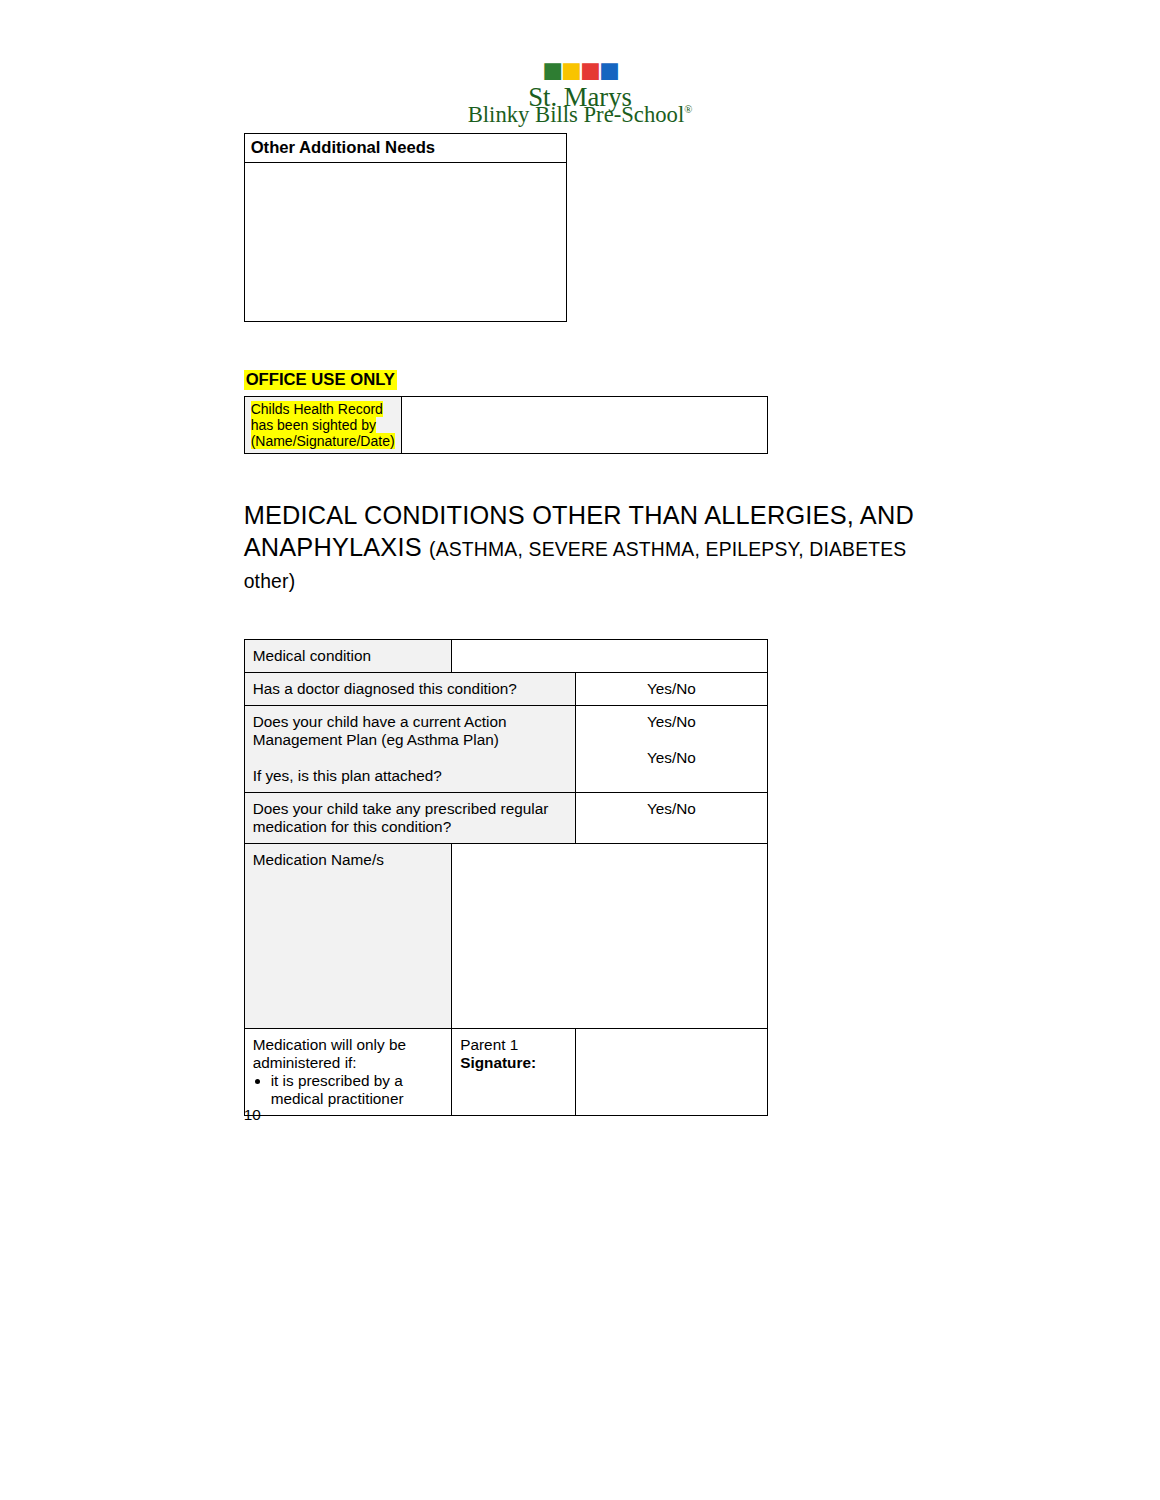■■■■
St. Marys
Blinky Bills Pre-School®
| Other Additional Needs |
OFFICE USE ONLY
| Childs Health Record has been sighted by (Name/Signature/Date) | |
MEDICAL CONDITIONS OTHER THAN ALLERGIES, AND ANAPHYLAXIS (ASTHMA, SEVERE ASTHMA, EPILEPSY, DIABETES other)
| Medical condition | |
| Has a doctor diagnosed this condition? | Yes/No |
| Does your child have a current Action Management Plan (eg Asthma Plan) If yes, is this plan attached? | Yes/No Yes/No |
| Does your child take any prescribed regular medication for this condition? | Yes/No |
| Medication Name/s | |
| Medication will only be administered if: it is prescribed by a medical practitioner | Parent 1 Signature: | |
10